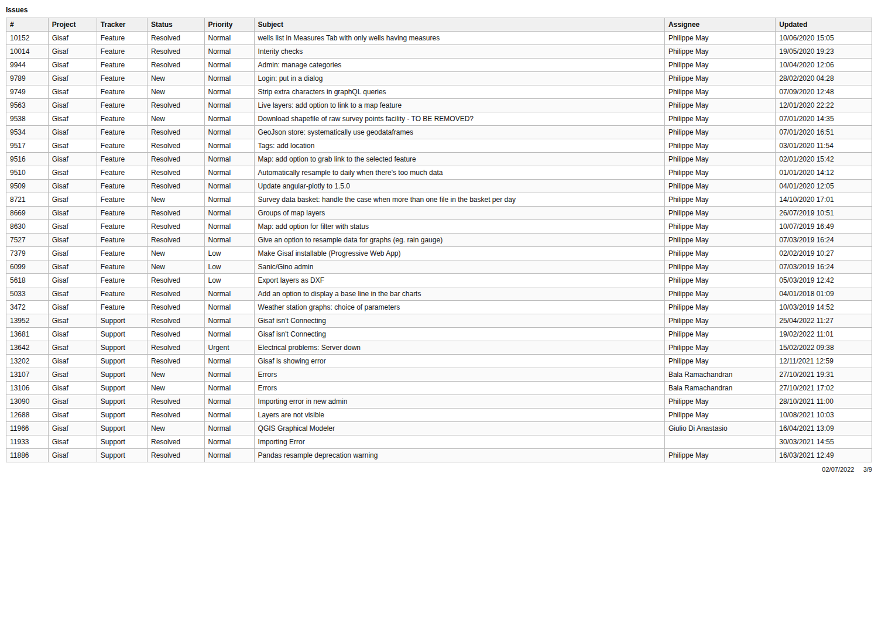Issues
| # | Project | Tracker | Status | Priority | Subject | Assignee | Updated |
| --- | --- | --- | --- | --- | --- | --- | --- |
| 10152 | Gisaf | Feature | Resolved | Normal | wells list in Measures Tab with only wells having measures | Philippe May | 10/06/2020 15:05 |
| 10014 | Gisaf | Feature | Resolved | Normal | Interity checks | Philippe May | 19/05/2020 19:23 |
| 9944 | Gisaf | Feature | Resolved | Normal | Admin: manage categories | Philippe May | 10/04/2020 12:06 |
| 9789 | Gisaf | Feature | New | Normal | Login: put in a dialog | Philippe May | 28/02/2020 04:28 |
| 9749 | Gisaf | Feature | New | Normal | Strip extra characters in graphQL queries | Philippe May | 07/09/2020 12:48 |
| 9563 | Gisaf | Feature | Resolved | Normal | Live layers: add option to link to a map feature | Philippe May | 12/01/2020 22:22 |
| 9538 | Gisaf | Feature | New | Normal | Download shapefile of raw survey points facility - TO BE REMOVED? | Philippe May | 07/01/2020 14:35 |
| 9534 | Gisaf | Feature | Resolved | Normal | GeoJson store: systematically use geodataframes | Philippe May | 07/01/2020 16:51 |
| 9517 | Gisaf | Feature | Resolved | Normal | Tags: add location | Philippe May | 03/01/2020 11:54 |
| 9516 | Gisaf | Feature | Resolved | Normal | Map: add option to grab link to the selected feature | Philippe May | 02/01/2020 15:42 |
| 9510 | Gisaf | Feature | Resolved | Normal | Automatically resample to daily when there's too much data | Philippe May | 01/01/2020 14:12 |
| 9509 | Gisaf | Feature | Resolved | Normal | Update angular-plotly to 1.5.0 | Philippe May | 04/01/2020 12:05 |
| 8721 | Gisaf | Feature | New | Normal | Survey data basket: handle the case when more than one file in the basket per day | Philippe May | 14/10/2020 17:01 |
| 8669 | Gisaf | Feature | Resolved | Normal | Groups of map layers | Philippe May | 26/07/2019 10:51 |
| 8630 | Gisaf | Feature | Resolved | Normal | Map: add option for filter with status | Philippe May | 10/07/2019 16:49 |
| 7527 | Gisaf | Feature | Resolved | Normal | Give an option to resample data for graphs (eg. rain gauge) | Philippe May | 07/03/2019 16:24 |
| 7379 | Gisaf | Feature | New | Low | Make Gisaf installable (Progressive Web App) | Philippe May | 02/02/2019 10:27 |
| 6099 | Gisaf | Feature | New | Low | Sanic/Gino admin | Philippe May | 07/03/2019 16:24 |
| 5618 | Gisaf | Feature | Resolved | Low | Export layers as DXF | Philippe May | 05/03/2019 12:42 |
| 5033 | Gisaf | Feature | Resolved | Normal | Add an option to display a base line in the bar charts | Philippe May | 04/01/2018 01:09 |
| 3472 | Gisaf | Feature | Resolved | Normal | Weather station graphs: choice of parameters | Philippe May | 10/03/2019 14:52 |
| 13952 | Gisaf | Support | Resolved | Normal | Gisaf isn't Connecting | Philippe May | 25/04/2022 11:27 |
| 13681 | Gisaf | Support | Resolved | Normal | Gisaf isn't Connecting | Philippe May | 19/02/2022 11:01 |
| 13642 | Gisaf | Support | Resolved | Urgent | Electrical problems: Server down | Philippe May | 15/02/2022 09:38 |
| 13202 | Gisaf | Support | Resolved | Normal | Gisaf is showing error | Philippe May | 12/11/2021 12:59 |
| 13107 | Gisaf | Support | New | Normal | Errors | Bala Ramachandran | 27/10/2021 19:31 |
| 13106 | Gisaf | Support | New | Normal | Errors | Bala Ramachandran | 27/10/2021 17:02 |
| 13090 | Gisaf | Support | Resolved | Normal | Importing error in new admin | Philippe May | 28/10/2021 11:00 |
| 12688 | Gisaf | Support | Resolved | Normal | Layers are not visible | Philippe May | 10/08/2021 10:03 |
| 11966 | Gisaf | Support | New | Normal | QGIS Graphical Modeler | Giulio Di Anastasio | 16/04/2021 13:09 |
| 11933 | Gisaf | Support | Resolved | Normal | Importing Error | | 30/03/2021 14:55 |
| 11886 | Gisaf | Support | Resolved | Normal | Pandas resample deprecation warning | Philippe May | 16/03/2021 12:49 |
02/07/2022 3/9